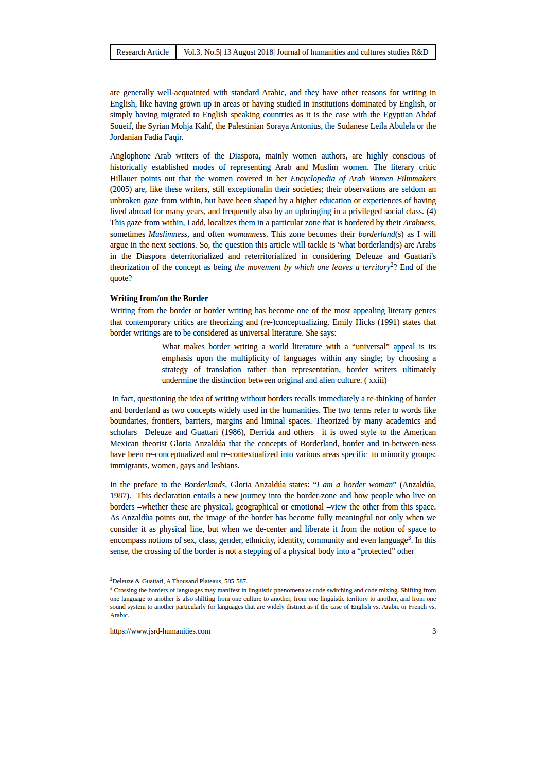Research Article
Vol.3, No.5| 13 August 2018| Journal of humanities and cultures studies R&D
are generally well-acquainted with standard Arabic, and they have other reasons for writing in English, like having grown up in areas or having studied in institutions dominated by English, or simply having migrated to English speaking countries as it is the case with the Egyptian Ahdaf Soueif, the Syrian Mohja Kahf, the Palestinian Soraya Antonius, the Sudanese Leila Abulela or the Jordanian Fadia Faqir.
Anglophone Arab writers of the Diaspora, mainly women authors, are highly conscious of historically established modes of representing Arab and Muslim women. The literary critic Hillauer points out that the women covered in her Encyclopedia of Arab Women Filmmakers (2005) are, like these writers, still exceptionalin their societies; their observations are seldom an unbroken gaze from within, but have been shaped by a higher education or experiences of having lived abroad for many years, and frequently also by an upbringing in a privileged social class. (4) This gaze from within, I add, localizes them in a particular zone that is bordered by their Arabness, sometimes Muslimness, and often womanness. This zone becomes their borderland(s) as I will argue in the next sections. So, the question this article will tackle is 'what borderland(s) are Arabs in the Diaspora deterritorialized and reterritorialized in considering Deleuze and Guattari's theorization of the concept as being the movement by which one leaves a territory2? End of the quote?
Writing from/on the Border
Writing from the border or border writing has become one of the most appealing literary genres that contemporary critics are theorizing and (re-)conceptualizing. Emily Hicks (1991) states that border writings are to be considered as universal literature. She says:
What makes border writing a world literature with a “universal” appeal is its emphasis upon the multiplicity of languages within any single; by choosing a strategy of translation rather than representation, border writers ultimately undermine the distinction between original and alien culture. ( xxiii)
In fact, questioning the idea of writing without borders recalls immediately a re-thinking of border and borderland as two concepts widely used in the humanities. The two terms refer to words like boundaries, frontiers, barriers, margins and liminal spaces. Theorized by many academics and scholars –Deleuze and Guattari (1986), Derrida and others –it is owed style to the American Mexican theorist Gloria Anzaldúa that the concepts of Borderland, border and in-between-ness have been re-conceptualized and re-contextualized into various areas specific to minority groups: immigrants, women, gays and lesbians.
In the preface to the Borderlands, Gloria Anzaldúa states: “I am a border woman” (Anzaldúa, 1987). This declaration entails a new journey into the border-zone and how people who live on borders –whether these are physical, geographical or emotional –view the other from this space. As Anzaldùa points out, the image of the border has become fully meaningful not only when we consider it as physical line, but when we de-center and liberate it from the notion of space to encompass notions of sex, class, gender, ethnicity, identity, community and even language3. In this sense, the crossing of the border is not a stepping of a physical body into a “protected” other
2Deleuze & Guattari, A Thousand Plateaus, 585-587.
3 Crossing the borders of languages may manifest in linguistic phenomena as code switching and code mixing. Shifting from one language to another is also shifting from one culture to another, from one linguistic territory to another, and from one sound system to another particularly for languages that are widely distinct as if the case of English vs. Arabic or French vs. Arabic.
https://www.jsrd-humanities.com
3